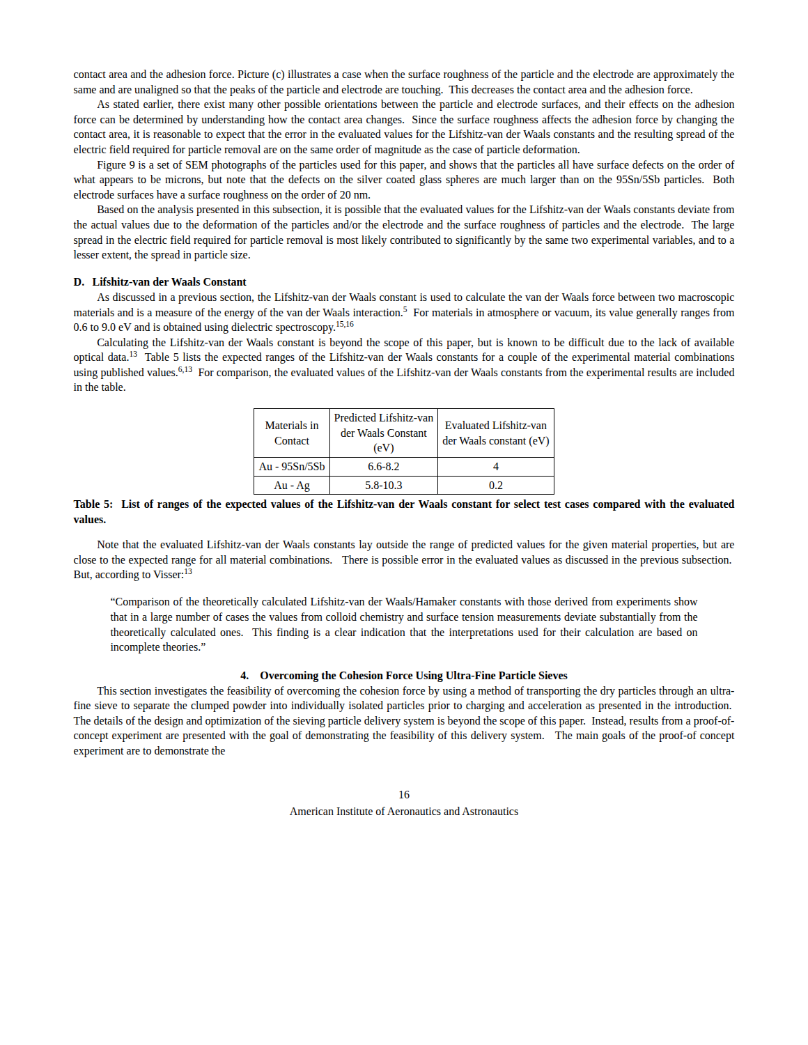contact area and the adhesion force. Picture (c) illustrates a case when the surface roughness of the particle and the electrode are approximately the same and are unaligned so that the peaks of the particle and electrode are touching. This decreases the contact area and the adhesion force.
As stated earlier, there exist many other possible orientations between the particle and electrode surfaces, and their effects on the adhesion force can be determined by understanding how the contact area changes. Since the surface roughness affects the adhesion force by changing the contact area, it is reasonable to expect that the error in the evaluated values for the Lifshitz-van der Waals constants and the resulting spread of the electric field required for particle removal are on the same order of magnitude as the case of particle deformation.
Figure 9 is a set of SEM photographs of the particles used for this paper, and shows that the particles all have surface defects on the order of what appears to be microns, but note that the defects on the silver coated glass spheres are much larger than on the 95Sn/5Sb particles. Both electrode surfaces have a surface roughness on the order of 20 nm.
Based on the analysis presented in this subsection, it is possible that the evaluated values for the Lifshitz-van der Waals constants deviate from the actual values due to the deformation of the particles and/or the electrode and the surface roughness of particles and the electrode. The large spread in the electric field required for particle removal is most likely contributed to significantly by the same two experimental variables, and to a lesser extent, the spread in particle size.
D. Lifshitz-van der Waals Constant
As discussed in a previous section, the Lifshitz-van der Waals constant is used to calculate the van der Waals force between two macroscopic materials and is a measure of the energy of the van der Waals interaction.5 For materials in atmosphere or vacuum, its value generally ranges from 0.6 to 9.0 eV and is obtained using dielectric spectroscopy.15,16
Calculating the Lifshitz-van der Waals constant is beyond the scope of this paper, but is known to be difficult due to the lack of available optical data.13 Table 5 lists the expected ranges of the Lifshitz-van der Waals constants for a couple of the experimental material combinations using published values.6,13 For comparison, the evaluated values of the Lifshitz-van der Waals constants from the experimental results are included in the table.
| Materials in Contact | Predicted Lifshitz-van der Waals Constant (eV) | Evaluated Lifshitz-van der Waals constant (eV) |
| --- | --- | --- |
| Au - 95Sn/5Sb | 6.6-8.2 | 4 |
| Au - Ag | 5.8-10.3 | 0.2 |
Table 5: List of ranges of the expected values of the Lifshitz-van der Waals constant for select test cases compared with the evaluated values.
Note that the evaluated Lifshitz-van der Waals constants lay outside the range of predicted values for the given material properties, but are close to the expected range for all material combinations. There is possible error in the evaluated values as discussed in the previous subsection. But, according to Visser:13
“Comparison of the theoretically calculated Lifshitz-van der Waals/Hamaker constants with those derived from experiments show that in a large number of cases the values from colloid chemistry and surface tension measurements deviate substantially from the theoretically calculated ones. This finding is a clear indication that the interpretations used for their calculation are based on incomplete theories.”
4. Overcoming the Cohesion Force Using Ultra-Fine Particle Sieves
This section investigates the feasibility of overcoming the cohesion force by using a method of transporting the dry particles through an ultra-fine sieve to separate the clumped powder into individually isolated particles prior to charging and acceleration as presented in the introduction. The details of the design and optimization of the sieving particle delivery system is beyond the scope of this paper. Instead, results from a proof-of-concept experiment are presented with the goal of demonstrating the feasibility of this delivery system. The main goals of the proof-of concept experiment are to demonstrate the
16 American Institute of Aeronautics and Astronautics